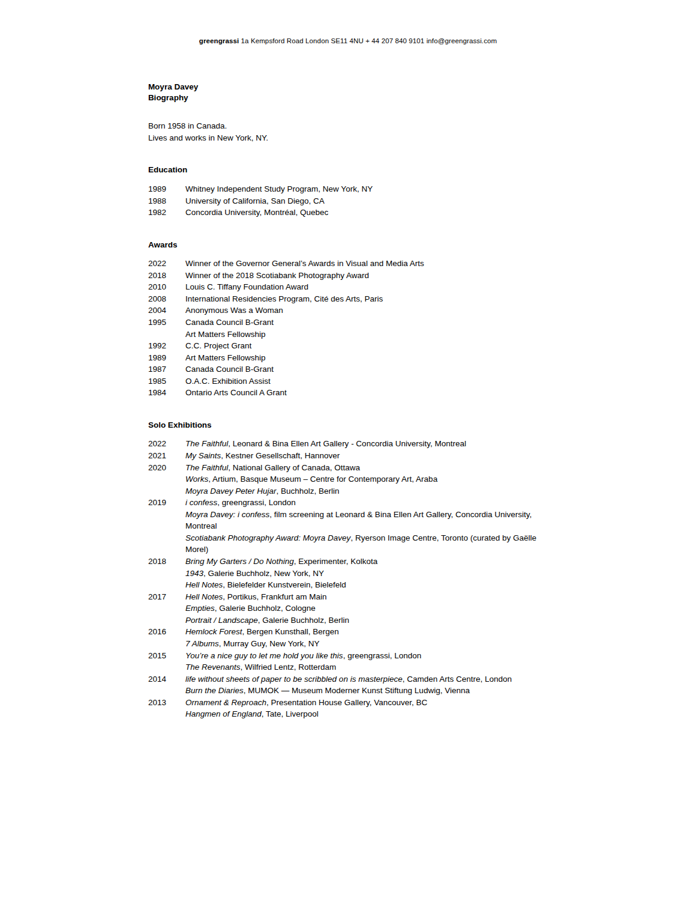greengrassi 1a Kempsford Road London SE11 4NU + 44 207 840 9101 info@greengrassi.com
Moyra Davey
Biography
Born 1958 in Canada.
Lives and works in New York, NY.
Education
| 1989 | Whitney Independent Study Program, New York, NY |
| 1988 | University of California, San Diego, CA |
| 1982 | Concordia University, Montréal, Quebec |
Awards
| 2022 | Winner of the Governor General’s Awards in Visual and Media Arts |
| 2018 | Winner of the 2018 Scotiabank Photography Award |
| 2010 | Louis C. Tiffany Foundation Award |
| 2008 | International Residencies Program, Cité des Arts, Paris |
| 2004 | Anonymous Was a Woman |
| 1995 | Canada Council B-Grant |
| | Art Matters Fellowship |
| 1992 | C.C. Project Grant |
| 1989 | Art Matters Fellowship |
| 1987 | Canada Council B-Grant |
| 1985 | O.A.C. Exhibition Assist |
| 1984 | Ontario Arts Council A Grant |
Solo Exhibitions
| 2022 | The Faithful , Leonard & Bina Ellen Art Gallery - Concordia University, Montreal |
| 2021 | My Saints , Kestner Gesellschaft, Hannover |
| 2020 | The Faithful , National Gallery of Canada, Ottawa |
| | Works , Artium, Basque Museum – Centre for Contemporary Art, Araba |
| | Moyra Davey Peter Hujar , Buchholz, Berlin |
| 2019 | i confess , greengrassi, London |
| | Moyra Davey: i confess , film screening at Leonard & Bina Ellen Art Gallery, Concordia University, Montreal |
| | Scotiabank Photography Award: Moyra Davey , Ryerson Image Centre, Toronto (curated by Gaëlle Morel) |
| 2018 | Bring My Garters / Do Nothing , Experimenter, Kolkota |
| | 1943 , Galerie Buchholz, New York, NY |
| | Hell Notes , Bielefelder Kunstverein, Bielefeld |
| 2017 | Hell Notes , Portikus, Frankfurt am Main |
| | Empties , Galerie Buchholz, Cologne |
| | Portrait / Landscape , Galerie Buchholz, Berlin |
| 2016 | Hemlock Forest , Bergen Kunsthall, Bergen |
| | 7 Albums , Murray Guy, New York, NY |
| 2015 | You’re a nice guy to let me hold you like this , greengrassi, London |
| | The Revenants , Wilfried Lentz, Rotterdam |
| 2014 | life without sheets of paper to be scribbled on is masterpiece , Camden Arts Centre, London |
| | Burn the Diaries , MUMOK — Museum Moderner Kunst Stiftung Ludwig, Vienna |
| 2013 | Ornament & Reproach , Presentation House Gallery, Vancouver, BC |
| | Hangmen of England , Tate, Liverpool |